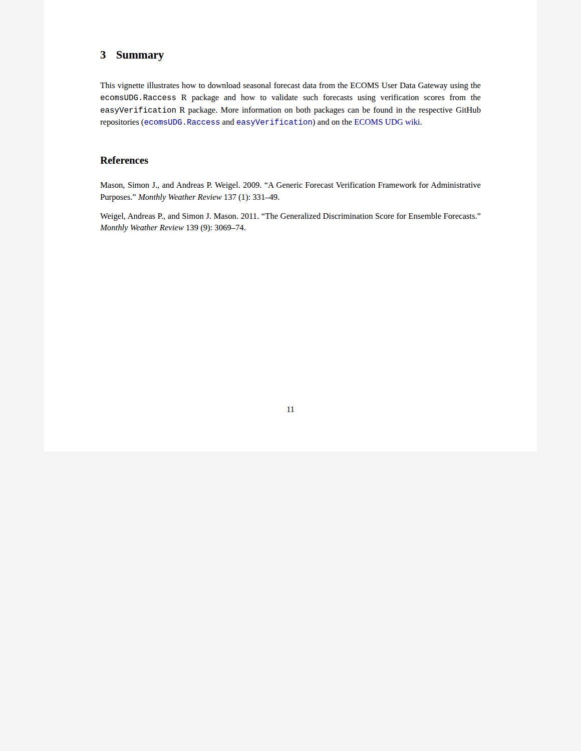3 Summary
This vignette illustrates how to download seasonal forecast data from the ECOMS User Data Gateway using the ecomsUDG.Raccess R package and how to validate such forecasts using verification scores from the easyVerification R package. More information on both packages can be found in the respective GitHub repositories (ecomsUDG.Raccess and easyVerification) and on the ECOMS UDG wiki.
References
Mason, Simon J., and Andreas P. Weigel. 2009. “A Generic Forecast Verification Framework for Administrative Purposes.” Monthly Weather Review 137 (1): 331–49.
Weigel, Andreas P., and Simon J. Mason. 2011. “The Generalized Discrimination Score for Ensemble Forecasts.” Monthly Weather Review 139 (9): 3069–74.
11